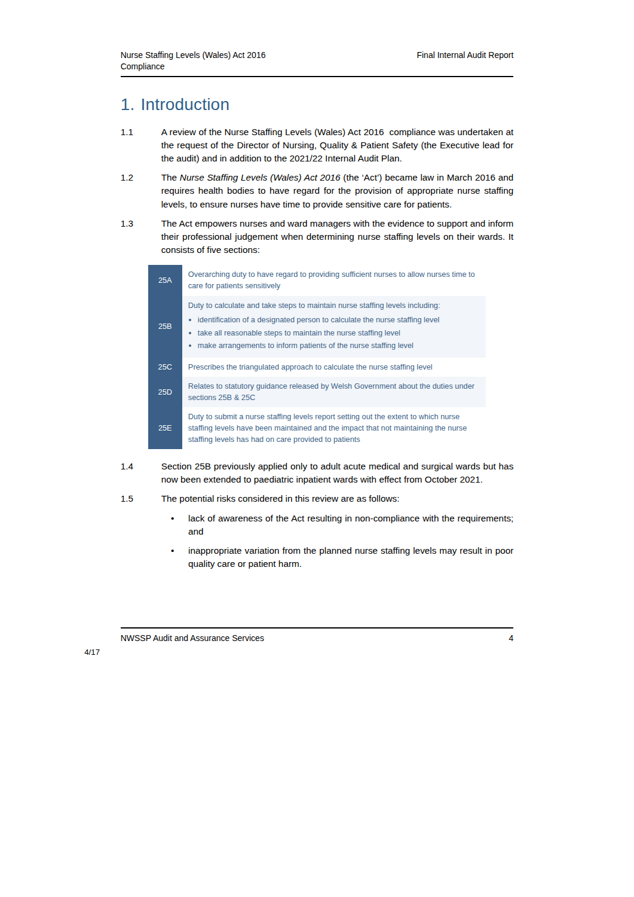Nurse Staffing Levels (Wales) Act 2016
Compliance
Final Internal Audit Report
1. Introduction
1.1 A review of the Nurse Staffing Levels (Wales) Act 2016 compliance was undertaken at the request of the Director of Nursing, Quality & Patient Safety (the Executive lead for the audit) and in addition to the 2021/22 Internal Audit Plan.
1.2 The Nurse Staffing Levels (Wales) Act 2016 (the ‘Act’) became law in March 2016 and requires health bodies to have regard for the provision of appropriate nurse staffing levels, to ensure nurses have time to provide sensitive care for patients.
1.3 The Act empowers nurses and ward managers with the evidence to support and inform their professional judgement when determining nurse staffing levels on their wards. It consists of five sections:
| 25A | Overarching duty to have regard to providing sufficient nurses to allow nurses time to care for patients sensitively |
| 25B | Duty to calculate and take steps to maintain nurse staffing levels including: identification of a designated person to calculate the nurse staffing level take all reasonable steps to maintain the nurse staffing level make arrangements to inform patients of the nurse staffing level |
| 25C | Prescribes the triangulated approach to calculate the nurse staffing level |
| 25D | Relates to statutory guidance released by Welsh Government about the duties under sections 25B & 25C |
| 25E | Duty to submit a nurse staffing levels report setting out the extent to which nurse staffing levels have been maintained and the impact that not maintaining the nurse staffing levels has had on care provided to patients |
1.4 Section 25B previously applied only to adult acute medical and surgical wards but has now been extended to paediatric inpatient wards with effect from October 2021.
1.5 The potential risks considered in this review are as follows:
• lack of awareness of the Act resulting in non-compliance with the requirements; and
• inappropriate variation from the planned nurse staffing levels may result in poor quality care or patient harm.
NWSSP Audit and Assurance Services
4
4/17